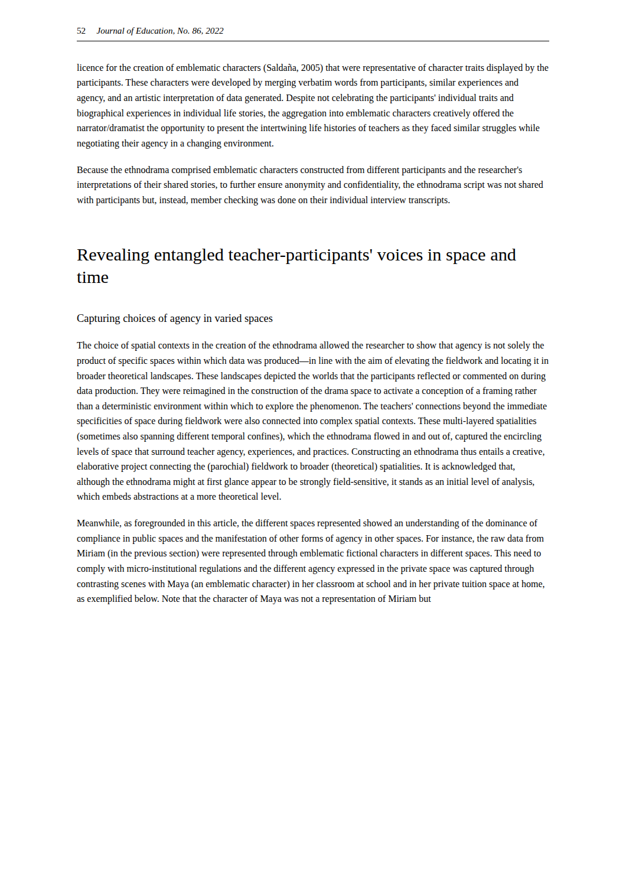52 Journal of Education, No. 86, 2022
licence for the creation of emblematic characters (Saldaña, 2005) that were representative of character traits displayed by the participants. These characters were developed by merging verbatim words from participants, similar experiences and agency, and an artistic interpretation of data generated. Despite not celebrating the participants' individual traits and biographical experiences in individual life stories, the aggregation into emblematic characters creatively offered the narrator/dramatist the opportunity to present the intertwining life histories of teachers as they faced similar struggles while negotiating their agency in a changing environment.
Because the ethnodrama comprised emblematic characters constructed from different participants and the researcher's interpretations of their shared stories, to further ensure anonymity and confidentiality, the ethnodrama script was not shared with participants but, instead, member checking was done on their individual interview transcripts.
Revealing entangled teacher-participants' voices in space and time
Capturing choices of agency in varied spaces
The choice of spatial contexts in the creation of the ethnodrama allowed the researcher to show that agency is not solely the product of specific spaces within which data was produced—in line with the aim of elevating the fieldwork and locating it in broader theoretical landscapes. These landscapes depicted the worlds that the participants reflected or commented on during data production. They were reimagined in the construction of the drama space to activate a conception of a framing rather than a deterministic environment within which to explore the phenomenon. The teachers' connections beyond the immediate specificities of space during fieldwork were also connected into complex spatial contexts. These multi-layered spatialities (sometimes also spanning different temporal confines), which the ethnodrama flowed in and out of, captured the encircling levels of space that surround teacher agency, experiences, and practices. Constructing an ethnodrama thus entails a creative, elaborative project connecting the (parochial) fieldwork to broader (theoretical) spatialities. It is acknowledged that, although the ethnodrama might at first glance appear to be strongly field-sensitive, it stands as an initial level of analysis, which embeds abstractions at a more theoretical level.
Meanwhile, as foregrounded in this article, the different spaces represented showed an understanding of the dominance of compliance in public spaces and the manifestation of other forms of agency in other spaces. For instance, the raw data from Miriam (in the previous section) were represented through emblematic fictional characters in different spaces. This need to comply with micro-institutional regulations and the different agency expressed in the private space was captured through contrasting scenes with Maya (an emblematic character) in her classroom at school and in her private tuition space at home, as exemplified below. Note that the character of Maya was not a representation of Miriam but